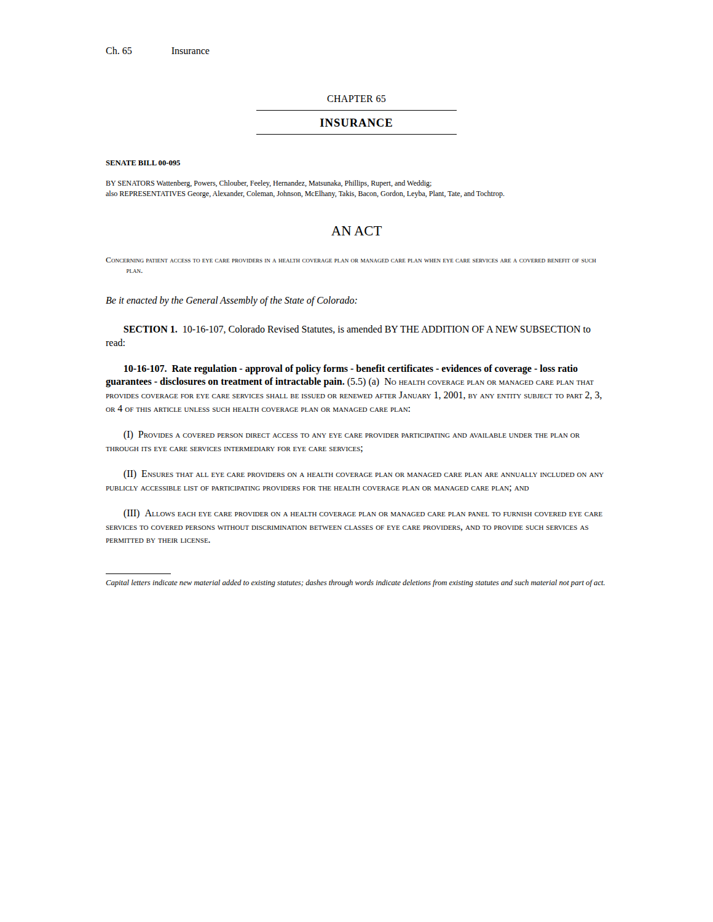Ch. 65 Insurance
CHAPTER 65
INSURANCE
SENATE BILL 00-095
BY SENATORS Wattenberg, Powers, Chlouber, Feeley, Hernandez, Matsunaka, Phillips, Rupert, and Weddig;
also REPRESENTATIVES George, Alexander, Coleman, Johnson, McElhany, Takis, Bacon, Gordon, Leyba, Plant, Tate, and Tochtrop.
AN ACT
Concerning patient access to eye care providers in a health coverage plan or managed care plan when eye care services are a covered benefit of such plan.
Be it enacted by the General Assembly of the State of Colorado:
SECTION 1. 10-16-107, Colorado Revised Statutes, is amended BY THE ADDITION OF A NEW SUBSECTION to read:
10-16-107. Rate regulation - approval of policy forms - benefit certificates - evidences of coverage - loss ratio guarantees - disclosures on treatment of intractable pain. (5.5) (a) No health coverage plan or managed care plan that provides coverage for eye care services shall be issued or renewed after January 1, 2001, by any entity subject to part 2, 3, or 4 of this article unless such health coverage plan or managed care plan:
(I) Provides a covered person direct access to any eye care provider participating and available under the plan or through its eye care services intermediary for eye care services;
(II) Ensures that all eye care providers on a health coverage plan or managed care plan are annually included on any publicly accessible list of participating providers for the health coverage plan or managed care plan; and
(III) Allows each eye care provider on a health coverage plan or managed care plan panel to furnish covered eye care services to covered persons without discrimination between classes of eye care providers, and to provide such services as permitted by their license.
Capital letters indicate new material added to existing statutes; dashes through words indicate deletions from existing statutes and such material not part of act.